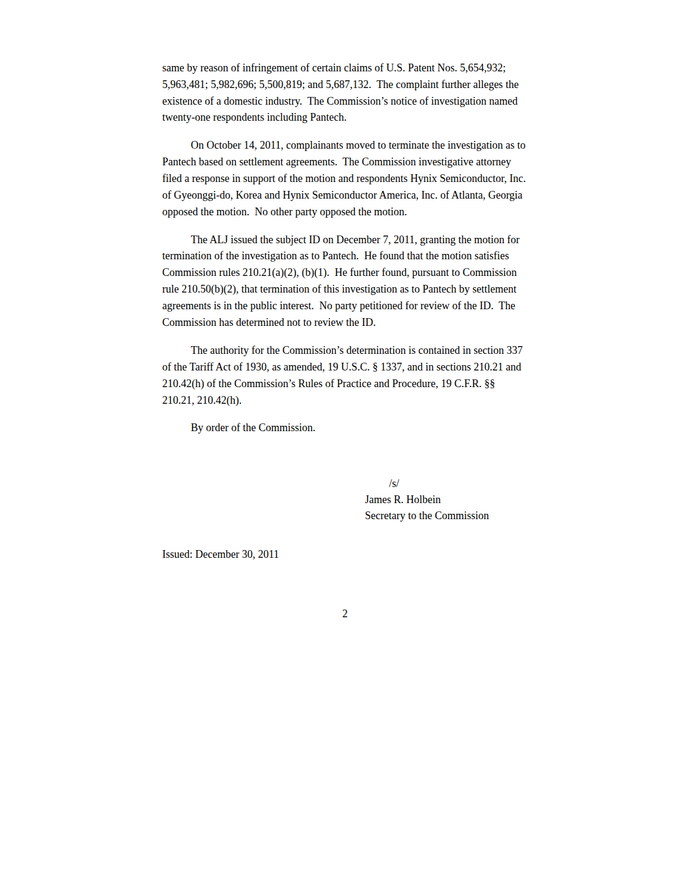same by reason of infringement of certain claims of U.S. Patent Nos. 5,654,932; 5,963,481; 5,982,696; 5,500,819; and 5,687,132. The complaint further alleges the existence of a domestic industry. The Commission’s notice of investigation named twenty-one respondents including Pantech.
On October 14, 2011, complainants moved to terminate the investigation as to Pantech based on settlement agreements. The Commission investigative attorney filed a response in support of the motion and respondents Hynix Semiconductor, Inc. of Gyeonggi-do, Korea and Hynix Semiconductor America, Inc. of Atlanta, Georgia opposed the motion. No other party opposed the motion.
The ALJ issued the subject ID on December 7, 2011, granting the motion for termination of the investigation as to Pantech. He found that the motion satisfies Commission rules 210.21(a)(2), (b)(1). He further found, pursuant to Commission rule 210.50(b)(2), that termination of this investigation as to Pantech by settlement agreements is in the public interest. No party petitioned for review of the ID. The Commission has determined not to review the ID.
The authority for the Commission’s determination is contained in section 337 of the Tariff Act of 1930, as amended, 19 U.S.C. § 1337, and in sections 210.21 and 210.42(h) of the Commission’s Rules of Practice and Procedure, 19 C.F.R. §§ 210.21, 210.42(h).
By order of the Commission.
/s/
James R. Holbein
Secretary to the Commission
Issued: December 30, 2011
2